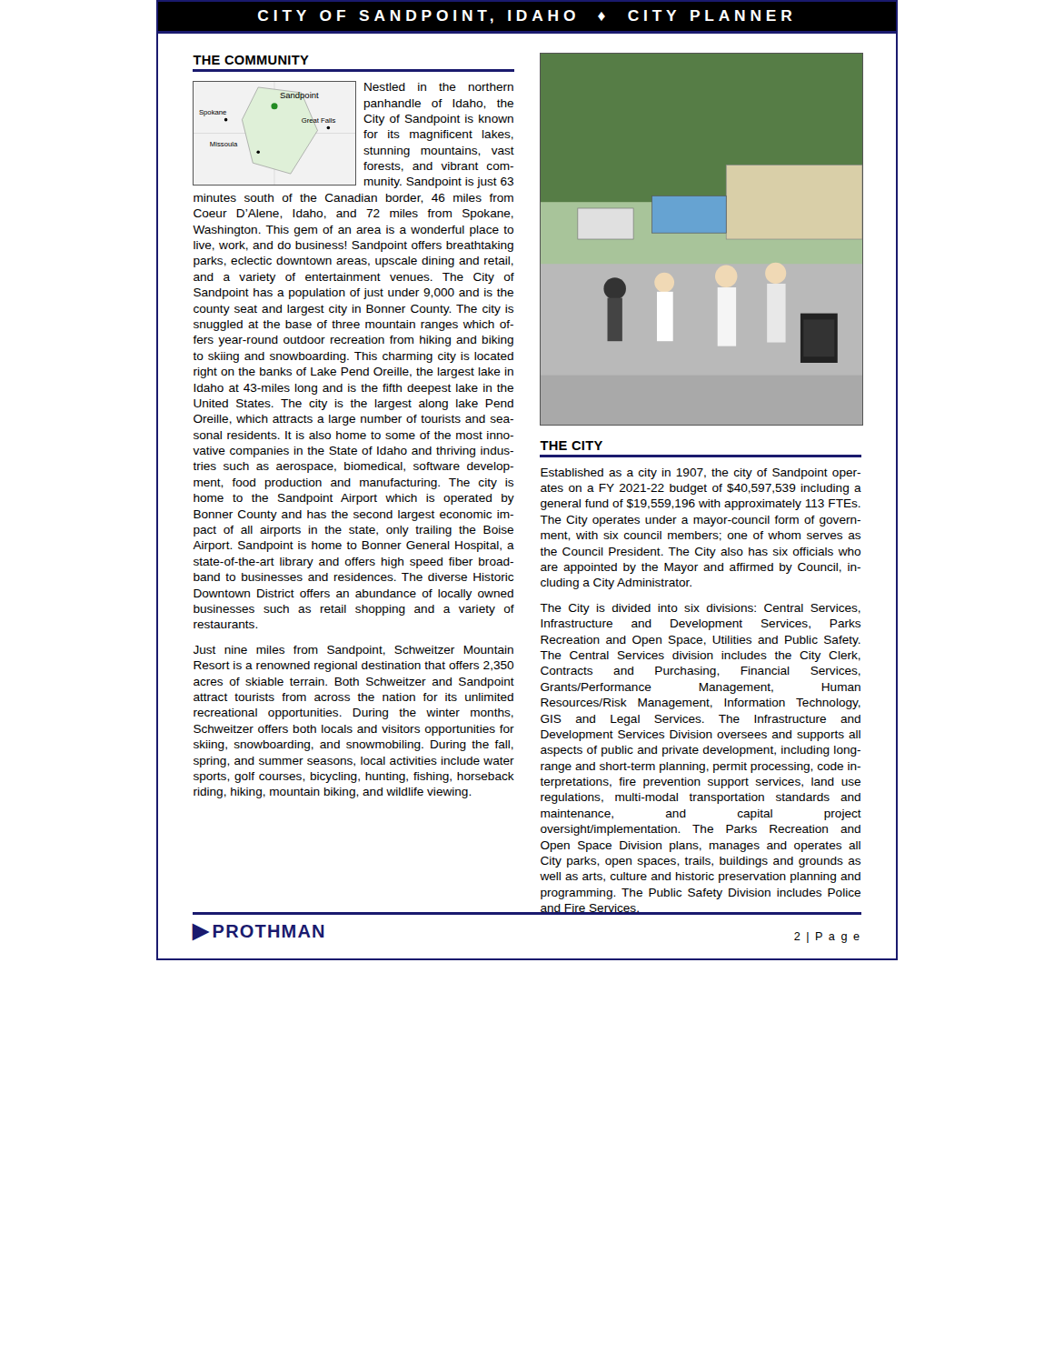CITY OF SANDPOINT, IDAHO ♦ CITY PLANNER
THE COMMUNITY
Nestled in the northern panhandle of Idaho, the City of Sandpoint is known for its magnificent lakes, stunning mountains, vast forests, and vibrant community. Sandpoint is just 63 minutes south of the Canadian border, 46 miles from Coeur D’Alene, Idaho, and 72 miles from Spokane, Washington. This gem of an area is a wonderful place to live, work, and do business! Sandpoint offers breathtaking parks, eclectic downtown areas, upscale dining and retail, and a variety of entertainment venues. The City of Sandpoint has a population of just under 9,000 and is the county seat and largest city in Bonner County. The city is snuggled at the base of three mountain ranges which offers year-round outdoor recreation from hiking and biking to skiing and snowboarding. This charming city is located right on the banks of Lake Pend Oreille, the largest lake in Idaho at 43-miles long and is the fifth deepest lake in the United States. The city is the largest along lake Pend Oreille, which attracts a large number of tourists and seasonal residents. It is also home to some of the most innovative companies in the State of Idaho and thriving industries such as aerospace, biomedical, software development, food production and manufacturing. The city is home to the Sandpoint Airport which is operated by Bonner County and has the second largest economic impact of all airports in the state, only trailing the Boise Airport. Sandpoint is home to Bonner General Hospital, a state-of-the-art library and offers high speed fiber broadband to businesses and residences. The diverse Historic Downtown District offers an abundance of locally owned businesses such as retail shopping and a variety of restaurants.
Just nine miles from Sandpoint, Schweitzer Mountain Resort is a renowned regional destination that offers 2,350 acres of skiable terrain. Both Schweitzer and Sandpoint attract tourists from across the nation for its unlimited recreational opportunities. During the winter months, Schweitzer offers both locals and visitors opportunities for skiing, snowboarding, and snowmobiling. During the fall, spring, and summer seasons, local activities include water sports, golf courses, bicycling, hunting, fishing, horseback riding, hiking, mountain biking, and wildlife viewing.
THE CITY
Established as a city in 1907, the city of Sandpoint operates on a FY 2021-22 budget of $40,597,539 including a general fund of $19,559,196 with approximately 113 FTEs. The City operates under a mayor-council form of government, with six council members; one of whom serves as the Council President. The City also has six officials who are appointed by the Mayor and affirmed by Council, including a City Administrator.
The City is divided into six divisions: Central Services, Infrastructure and Development Services, Parks Recreation and Open Space, Utilities and Public Safety. The Central Services division includes the City Clerk, Contracts and Purchasing, Financial Services, Grants/Performance Management, Human Resources/Risk Management, Information Technology, GIS and Legal Services. The Infrastructure and Development Services Division oversees and supports all aspects of public and private development, including long-range and short-term planning, permit processing, code interpretations, fire prevention support services, land use regulations, multi-modal transportation standards and maintenance, and capital project oversight/implementation. The Parks Recreation and Open Space Division plans, manages and operates all City parks, open spaces, trails, buildings and grounds as well as arts, culture and historic preservation planning and programming. The Public Safety Division includes Police and Fire Services.
▶PROTHMAN
2 | P a g e